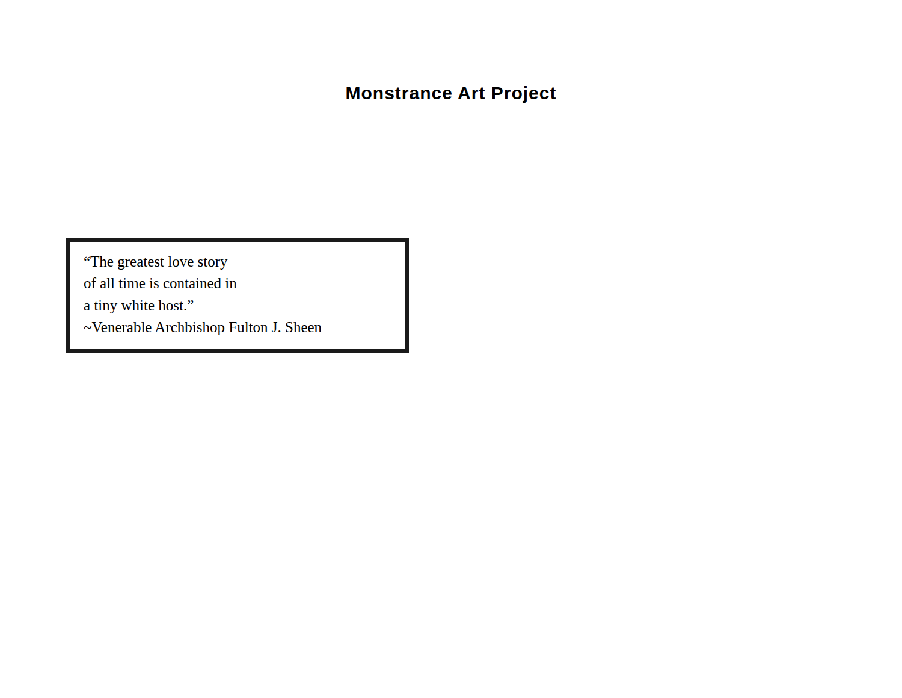Monstrance Art Project
“The greatest love story
of all time is contained in
a tiny white host.”
~Venerable Archbishop Fulton J. Sheen